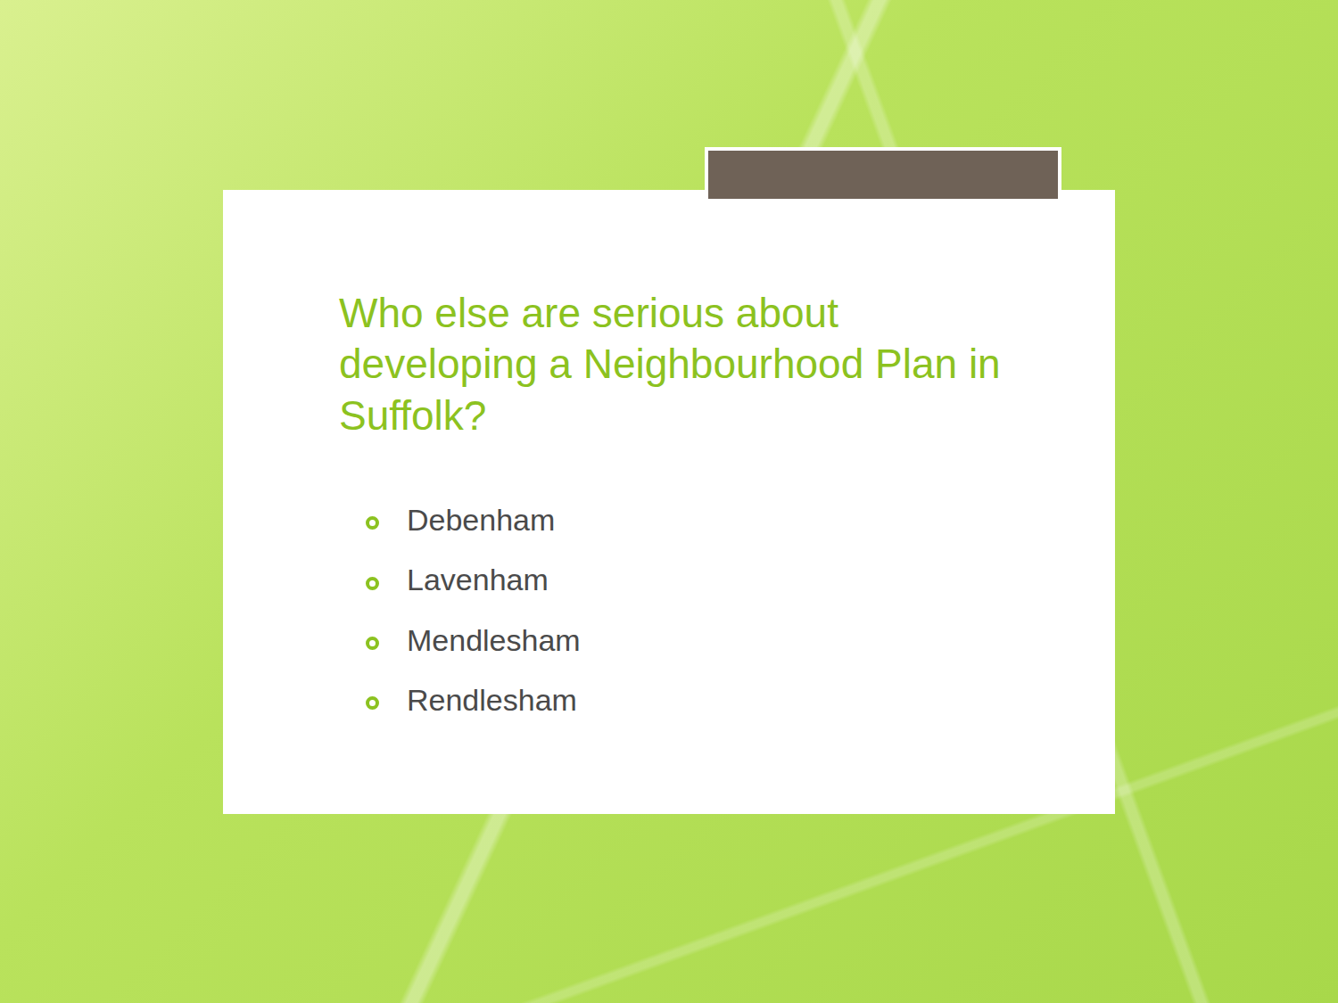Who else are serious about developing a Neighbourhood Plan in Suffolk?
Debenham
Lavenham
Mendlesham
Rendlesham